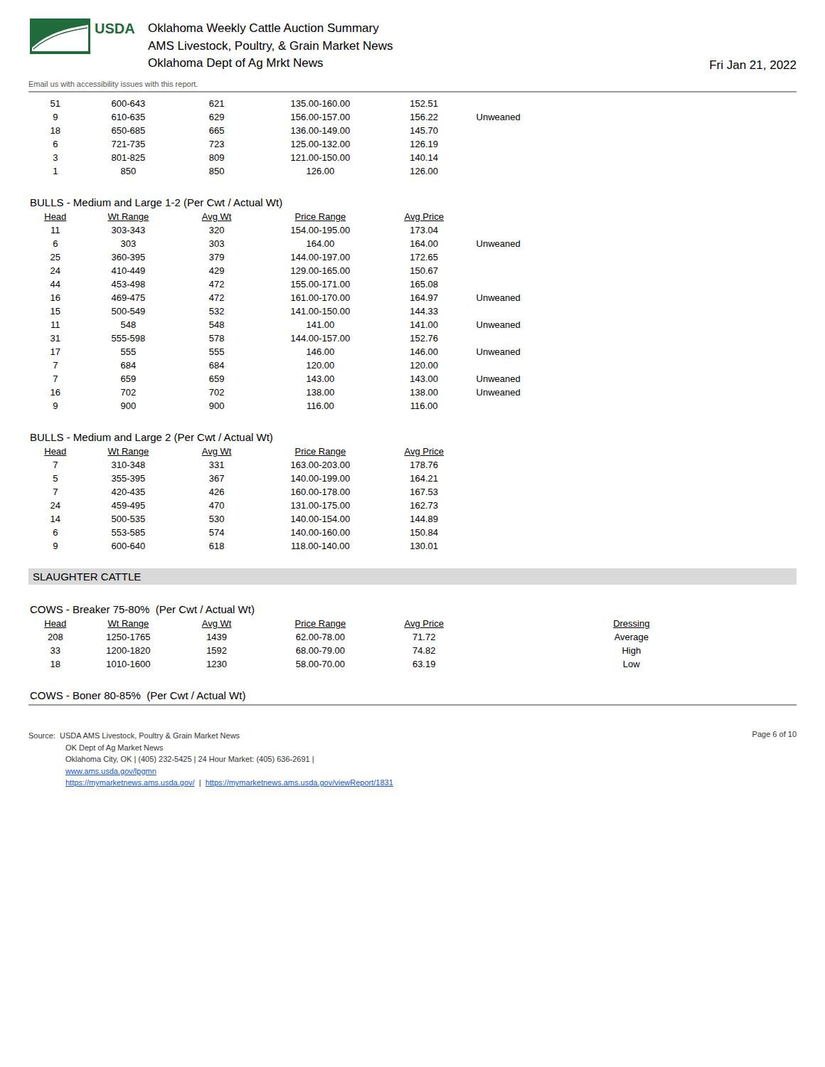USDA
Oklahoma Weekly Cattle Auction Summary
AMS Livestock, Poultry, & Grain Market News
Oklahoma Dept of Ag Mrkt News
Fri Jan 21, 2022
Email us with accessibility issues with this report.
| 51 | 600-643 | 621 | 135.00-160.00 | 152.51 | |
| 9 | 610-635 | 629 | 156.00-157.00 | 156.22 | Unweaned |
| 18 | 650-685 | 665 | 136.00-149.00 | 145.70 | |
| 6 | 721-735 | 723 | 125.00-132.00 | 126.19 | |
| 3 | 801-825 | 809 | 121.00-150.00 | 140.14 | |
| 1 | 850 | 850 | 126.00 | 126.00 | |
BULLS - Medium and Large 1-2 (Per Cwt / Actual Wt)
| Head | Wt Range | Avg Wt | Price Range | Avg Price | |
| --- | --- | --- | --- | --- | --- |
| 11 | 303-343 | 320 | 154.00-195.00 | 173.04 | |
| 6 | 303 | 303 | 164.00 | 164.00 | Unweaned |
| 25 | 360-395 | 379 | 144.00-197.00 | 172.65 | |
| 24 | 410-449 | 429 | 129.00-165.00 | 150.67 | |
| 44 | 453-498 | 472 | 155.00-171.00 | 165.08 | |
| 16 | 469-475 | 472 | 161.00-170.00 | 164.97 | Unweaned |
| 15 | 500-549 | 532 | 141.00-150.00 | 144.33 | |
| 11 | 548 | 548 | 141.00 | 141.00 | Unweaned |
| 31 | 555-598 | 578 | 144.00-157.00 | 152.76 | |
| 17 | 555 | 555 | 146.00 | 146.00 | Unweaned |
| 7 | 684 | 684 | 120.00 | 120.00 | |
| 7 | 659 | 659 | 143.00 | 143.00 | Unweaned |
| 16 | 702 | 702 | 138.00 | 138.00 | Unweaned |
| 9 | 900 | 900 | 116.00 | 116.00 | |
BULLS - Medium and Large 2 (Per Cwt / Actual Wt)
| Head | Wt Range | Avg Wt | Price Range | Avg Price | |
| --- | --- | --- | --- | --- | --- |
| 7 | 310-348 | 331 | 163.00-203.00 | 178.76 | |
| 5 | 355-395 | 367 | 140.00-199.00 | 164.21 | |
| 7 | 420-435 | 426 | 160.00-178.00 | 167.53 | |
| 24 | 459-495 | 470 | 131.00-175.00 | 162.73 | |
| 14 | 500-535 | 530 | 140.00-154.00 | 144.89 | |
| 6 | 553-585 | 574 | 140.00-160.00 | 150.84 | |
| 9 | 600-640 | 618 | 118.00-140.00 | 130.01 | |
SLAUGHTER CATTLE
COWS - Breaker 75-80% (Per Cwt / Actual Wt)
| Head | Wt Range | Avg Wt | Price Range | Avg Price | Dressing |
| --- | --- | --- | --- | --- | --- |
| 208 | 1250-1765 | 1439 | 62.00-78.00 | 71.72 | Average |
| 33 | 1200-1820 | 1592 | 68.00-79.00 | 74.82 | High |
| 18 | 1010-1600 | 1230 | 58.00-70.00 | 63.19 | Low |
COWS - Boner 80-85% (Per Cwt / Actual Wt)
Source: USDA AMS Livestock, Poultry & Grain Market News
OK Dept of Ag Market News
Oklahoma City, OK | (405) 232-5425 | 24 Hour Market: (405) 636-2691 |
www.ams.usda.gov/lpgmn
https://mymarketnews.ams.usda.gov/ | https://mymarketnews.ams.usda.gov/viewReport/1831
Page 6 of 10